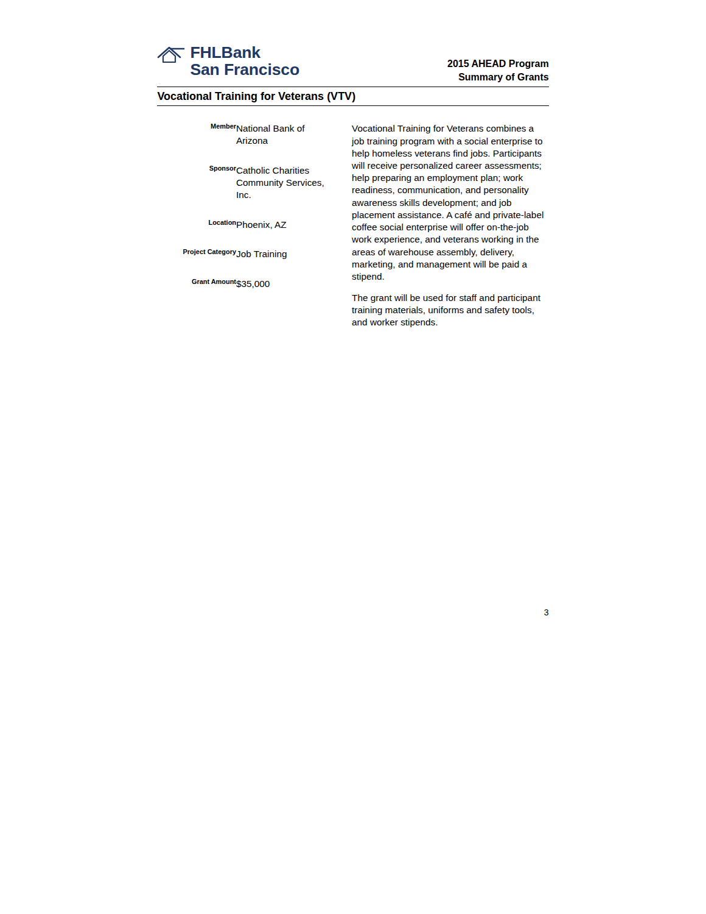FHLBank
San Francisco
2015 AHEAD Program
Summary of Grants
Vocational Training for Veterans (VTV)
| Member | National Bank of Arizona |
| Sponsor | Catholic Charities Community Services, Inc. |
| Location | Phoenix, AZ |
| Project Category | Job Training |
| Grant Amount | $35,000 |
Vocational Training for Veterans combines a job training program with a social enterprise to help homeless veterans find jobs. Participants will receive personalized career assessments; help preparing an employment plan; work readiness, communication, and personality awareness skills development; and job placement assistance. A café and private-label coffee social enterprise will offer on-the-job work experience, and veterans working in the areas of warehouse assembly, delivery, marketing, and management will be paid a stipend.
The grant will be used for staff and participant training materials, uniforms and safety tools, and worker stipends.
3